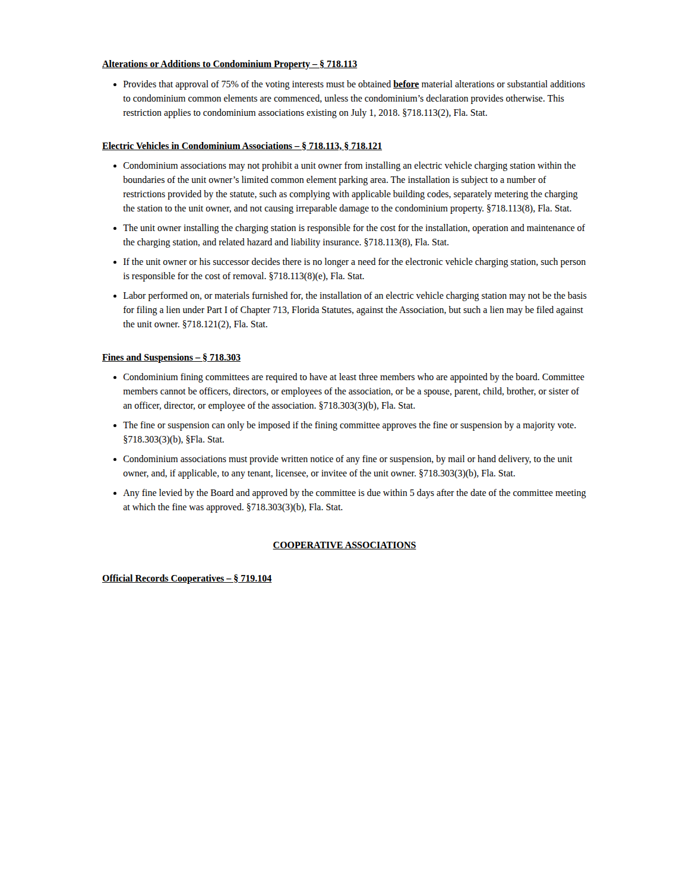Alterations or Additions to Condominium Property – § 718.113
Provides that approval of 75% of the voting interests must be obtained before material alterations or substantial additions to condominium common elements are commenced, unless the condominium’s declaration provides otherwise. This restriction applies to condominium associations existing on July 1, 2018. §718.113(2), Fla. Stat.
Electric Vehicles in Condominium Associations – § 718.113, § 718.121
Condominium associations may not prohibit a unit owner from installing an electric vehicle charging station within the boundaries of the unit owner’s limited common element parking area. The installation is subject to a number of restrictions provided by the statute, such as complying with applicable building codes, separately metering the charging the station to the unit owner, and not causing irreparable damage to the condominium property. §718.113(8), Fla. Stat.
The unit owner installing the charging station is responsible for the cost for the installation, operation and maintenance of the charging station, and related hazard and liability insurance. §718.113(8), Fla. Stat.
If the unit owner or his successor decides there is no longer a need for the electronic vehicle charging station, such person is responsible for the cost of removal. §718.113(8)(e), Fla. Stat.
Labor performed on, or materials furnished for, the installation of an electric vehicle charging station may not be the basis for filing a lien under Part I of Chapter 713, Florida Statutes, against the Association, but such a lien may be filed against the unit owner. §718.121(2), Fla. Stat.
Fines and Suspensions – § 718.303
Condominium fining committees are required to have at least three members who are appointed by the board. Committee members cannot be officers, directors, or employees of the association, or be a spouse, parent, child, brother, or sister of an officer, director, or employee of the association. §718.303(3)(b), Fla. Stat.
The fine or suspension can only be imposed if the fining committee approves the fine or suspension by a majority vote. §718.303(3)(b), §Fla. Stat.
Condominium associations must provide written notice of any fine or suspension, by mail or hand delivery, to the unit owner, and, if applicable, to any tenant, licensee, or invitee of the unit owner. §718.303(3)(b), Fla. Stat.
Any fine levied by the Board and approved by the committee is due within 5 days after the date of the committee meeting at which the fine was approved. §718.303(3)(b), Fla. Stat.
COOPERATIVE ASSOCIATIONS
Official Records Cooperatives – § 719.104